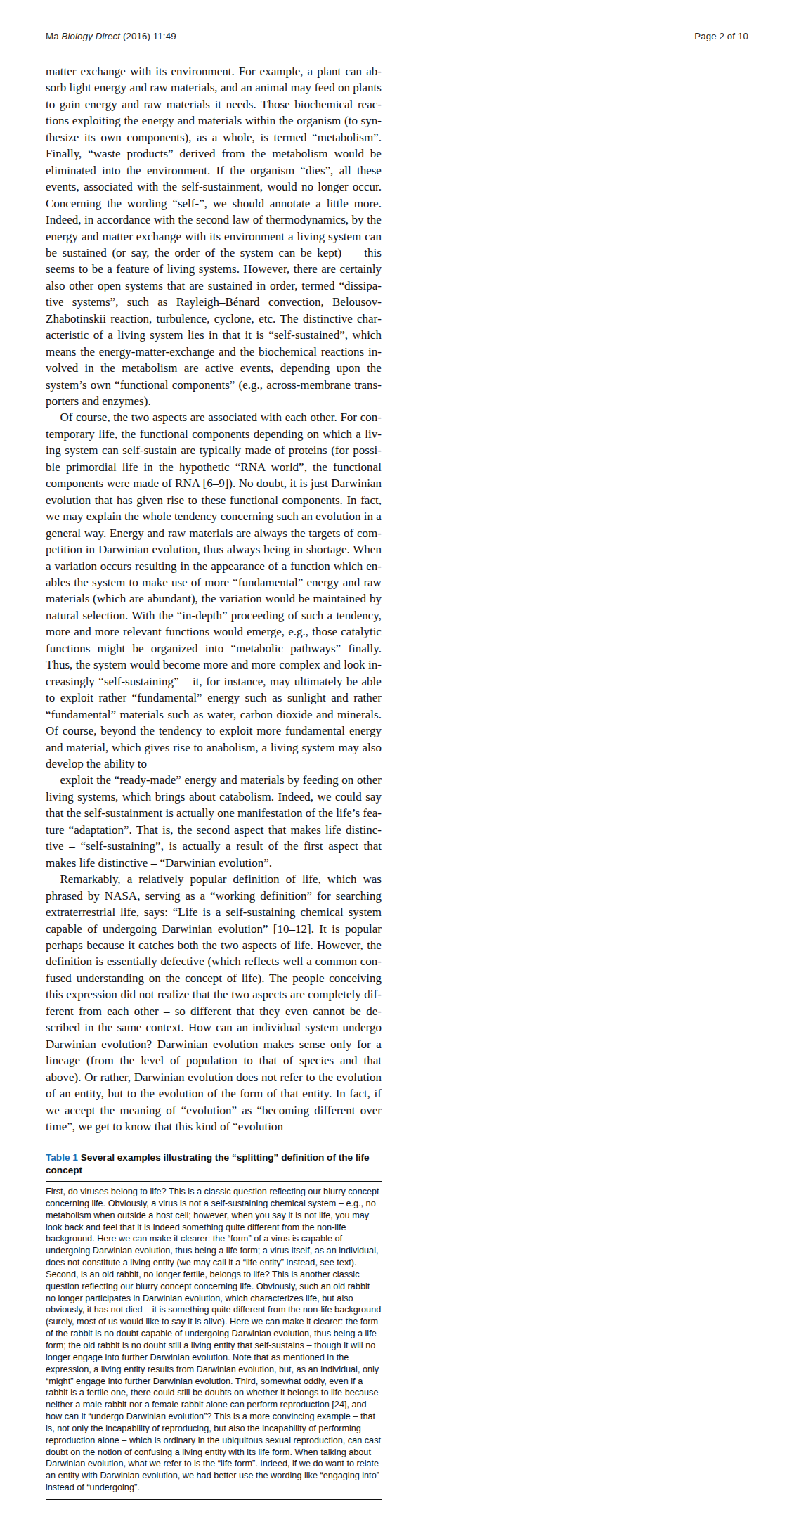Ma Biology Direct (2016) 11:49 Page 2 of 10
matter exchange with its environment. For example, a plant can absorb light energy and raw materials, and an animal may feed on plants to gain energy and raw materials it needs. Those biochemical reactions exploiting the energy and materials within the organism (to synthesize its own components), as a whole, is termed “metabolism”. Finally, “waste products” derived from the metabolism would be eliminated into the environment. If the organism “dies”, all these events, associated with the self-sustainment, would no longer occur. Concerning the wording “self-”, we should annotate a little more. Indeed, in accordance with the second law of thermodynamics, by the energy and matter exchange with its environment a living system can be sustained (or say, the order of the system can be kept) — this seems to be a feature of living systems. However, there are certainly also other open systems that are sustained in order, termed “dissipative systems”, such as Rayleigh–Bénard convection, Belousov-Zhabotinskii reaction, turbulence, cyclone, etc. The distinctive characteristic of a living system lies in that it is “self-sustained”, which means the energy-matter-exchange and the biochemical reactions involved in the metabolism are active events, depending upon the system’s own “functional components” (e.g., across-membrane transporters and enzymes).
Of course, the two aspects are associated with each other. For contemporary life, the functional components depending on which a living system can self-sustain are typically made of proteins (for possible primordial life in the hypothetic “RNA world”, the functional components were made of RNA [6–9]). No doubt, it is just Darwinian evolution that has given rise to these functional components. In fact, we may explain the whole tendency concerning such an evolution in a general way. Energy and raw materials are always the targets of competition in Darwinian evolution, thus always being in shortage. When a variation occurs resulting in the appearance of a function which enables the system to make use of more “fundamental” energy and raw materials (which are abundant), the variation would be maintained by natural selection. With the “in-depth” proceeding of such a tendency, more and more relevant functions would emerge, e.g., those catalytic functions might be organized into “metabolic pathways” finally. Thus, the system would become more and more complex and look increasingly “self-sustaining” – it, for instance, may ultimately be able to exploit rather “fundamental” energy such as sunlight and rather “fundamental” materials such as water, carbon dioxide and minerals. Of course, beyond the tendency to exploit more fundamental energy and material, which gives rise to anabolism, a living system may also develop the ability to
exploit the “ready-made” energy and materials by feeding on other living systems, which brings about catabolism. Indeed, we could say that the self-sustainment is actually one manifestation of the life’s feature “adaptation”. That is, the second aspect that makes life distinctive – “self-sustaining”, is actually a result of the first aspect that makes life distinctive – “Darwinian evolution”.
Remarkably, a relatively popular definition of life, which was phrased by NASA, serving as a “working definition” for searching extraterrestrial life, says: “Life is a self-sustaining chemical system capable of undergoing Darwinian evolution” [10–12]. It is popular perhaps because it catches both the two aspects of life. However, the definition is essentially defective (which reflects well a common confused understanding on the concept of life). The people conceiving this expression did not realize that the two aspects are completely different from each other – so different that they even cannot be described in the same context. How can an individual system undergo Darwinian evolution? Darwinian evolution makes sense only for a lineage (from the level of population to that of species and that above). Or rather, Darwinian evolution does not refer to the evolution of an entity, but to the evolution of the form of that entity. In fact, if we accept the meaning of “evolution” as “becoming different over time”, we get to know that this kind of “evolution
Table 1 Several examples illustrating the “splitting” definition of the life concept
First, do viruses belong to life? This is a classic question reflecting our blurry concept concerning life. Obviously, a virus is not a self-sustaining chemical system – e.g., no metabolism when outside a host cell; however, when you say it is not life, you may look back and feel that it is indeed something quite different from the non-life background. Here we can make it clearer: the “form” of a virus is capable of undergoing Darwinian evolution, thus being a life form; a virus itself, as an individual, does not constitute a living entity (we may call it a “life entity” instead, see text). Second, is an old rabbit, no longer fertile, belongs to life? This is another classic question reflecting our blurry concept concerning life. Obviously, such an old rabbit no longer participates in Darwinian evolution, which characterizes life, but also obviously, it has not died – it is something quite different from the non-life background (surely, most of us would like to say it is alive). Here we can make it clearer: the form of the rabbit is no doubt capable of undergoing Darwinian evolution, thus being a life form; the old rabbit is no doubt still a living entity that self-sustains – though it will no longer engage into further Darwinian evolution. Note that as mentioned in the expression, a living entity results from Darwinian evolution, but, as an individual, only “might” engage into further Darwinian evolution. Third, somewhat oddly, even if a rabbit is a fertile one, there could still be doubts on whether it belongs to life because neither a male rabbit nor a female rabbit alone can perform reproduction [24], and how can it “undergo Darwinian evolution”? This is a more convincing example – that is, not only the incapability of reproducing, but also the incapability of performing reproduction alone – which is ordinary in the ubiquitous sexual reproduction, can cast doubt on the notion of confusing a living entity with its life form. When talking about Darwinian evolution, what we refer to is the “life form”. Indeed, if we do want to relate an entity with Darwinian evolution, we had better use the wording like “engaging into” instead of “undergoing”.